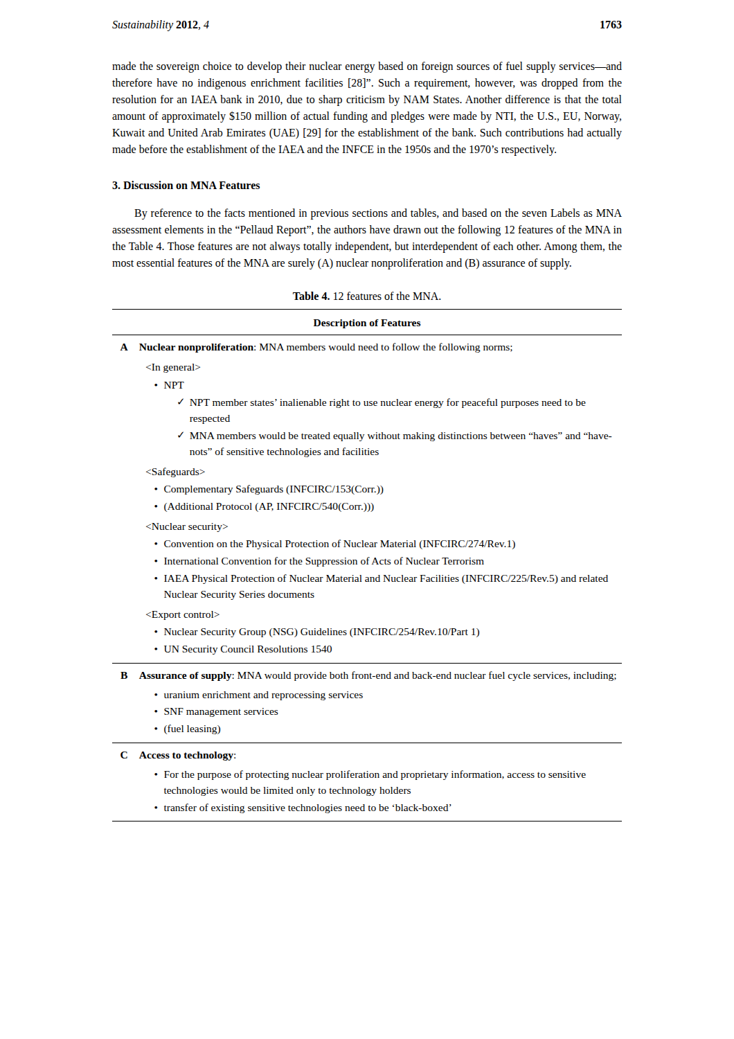Sustainability 2012, 4
1763
made the sovereign choice to develop their nuclear energy based on foreign sources of fuel supply services—and therefore have no indigenous enrichment facilities [28]”. Such a requirement, however, was dropped from the resolution for an IAEA bank in 2010, due to sharp criticism by NAM States. Another difference is that the total amount of approximately $150 million of actual funding and pledges were made by NTI, the U.S., EU, Norway, Kuwait and United Arab Emirates (UAE) [29] for the establishment of the bank. Such contributions had actually made before the establishment of the IAEA and the INFCE in the 1950s and the 1970’s respectively.
3. Discussion on MNA Features
By reference to the facts mentioned in previous sections and tables, and based on the seven Labels as MNA assessment elements in the “Pellaud Report”, the authors have drawn out the following 12 features of the MNA in the Table 4. Those features are not always totally independent, but interdependent of each other. Among them, the most essential features of the MNA are surely (A) nuclear nonproliferation and (B) assurance of supply.
Table 4. 12 features of the MNA.
| Description of Features |
| --- |
| A | Nuclear nonproliferation : MNA members would need to follow the following norms; <In general> NPT NPT member states’ inalienable right to use nuclear energy for peaceful purposes need to be respected MNA members would be treated equally without making distinctions between “haves” and “have-nots” of sensitive technologies and facilities <Safeguards> Complementary Safeguards (INFCIRC/153(Corr.)) (Additional Protocol (AP, INFCIRC/540(Corr.))) <Nuclear security> Convention on the Physical Protection of Nuclear Material (INFCIRC/274/Rev.1) International Convention for the Suppression of Acts of Nuclear Terrorism IAEA Physical Protection of Nuclear Material and Nuclear Facilities (INFCIRC/225/Rev.5) and related Nuclear Security Series documents <Export control> Nuclear Security Group (NSG) Guidelines (INFCIRC/254/Rev.10/Part 1) UN Security Council Resolutions 1540 |
| B | Assurance of supply : MNA would provide both front-end and back-end nuclear fuel cycle services, including; uranium enrichment and reprocessing services SNF management services (fuel leasing) |
| C | Access to technology : For the purpose of protecting nuclear proliferation and proprietary information, access to sensitive technologies would be limited only to technology holders transfer of existing sensitive technologies need to be ‘black-boxed’ |